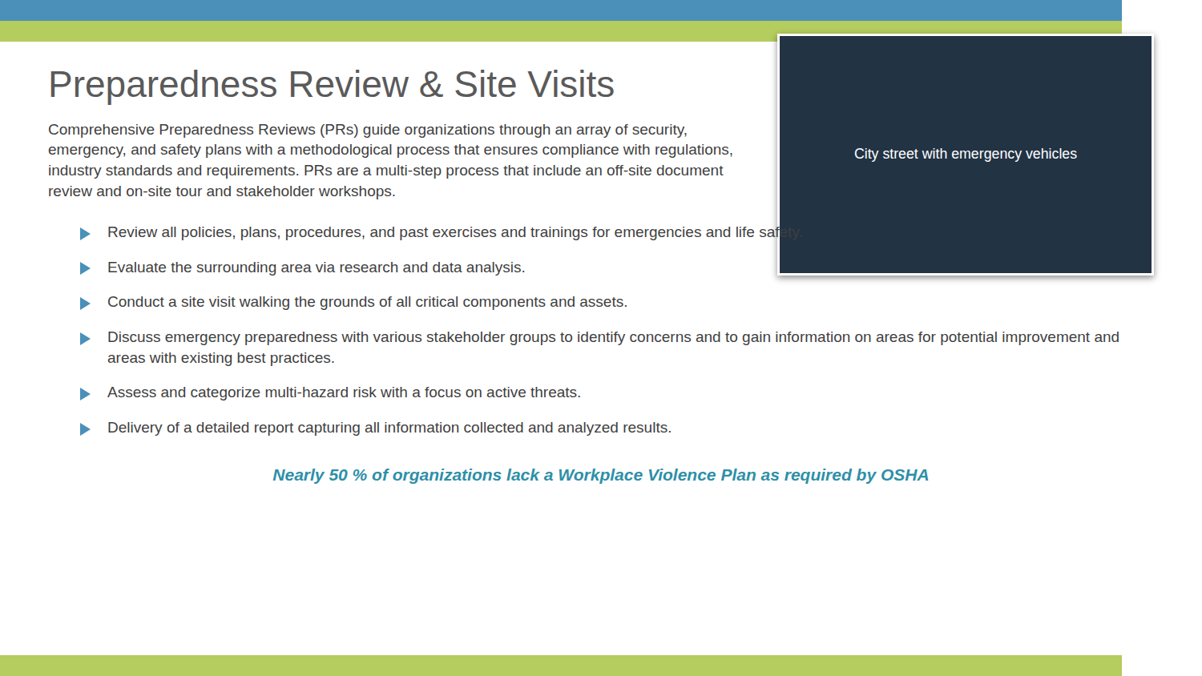Preparedness Review & Site Visits
Comprehensive Preparedness Reviews (PRs) guide organizations through an array of security, emergency, and safety plans with a methodological process that ensures compliance with regulations, industry standards and requirements. PRs are a multi-step process that include an off-site document review and on-site tour and stakeholder workshops.
Review all policies, plans, procedures, and past exercises and trainings for emergencies and life safety.
Evaluate the surrounding area via research and data analysis.
Conduct a site visit walking the grounds of all critical components and assets.
Discuss emergency preparedness with various stakeholder groups to identify concerns and to gain information on areas for potential improvement and areas with existing best practices.
Assess and categorize multi-hazard risk with a focus on active threats.
Delivery of a detailed report capturing all information collected and analyzed results.
Nearly 50 % of organizations lack a Workplace Violence Plan as required by OSHA